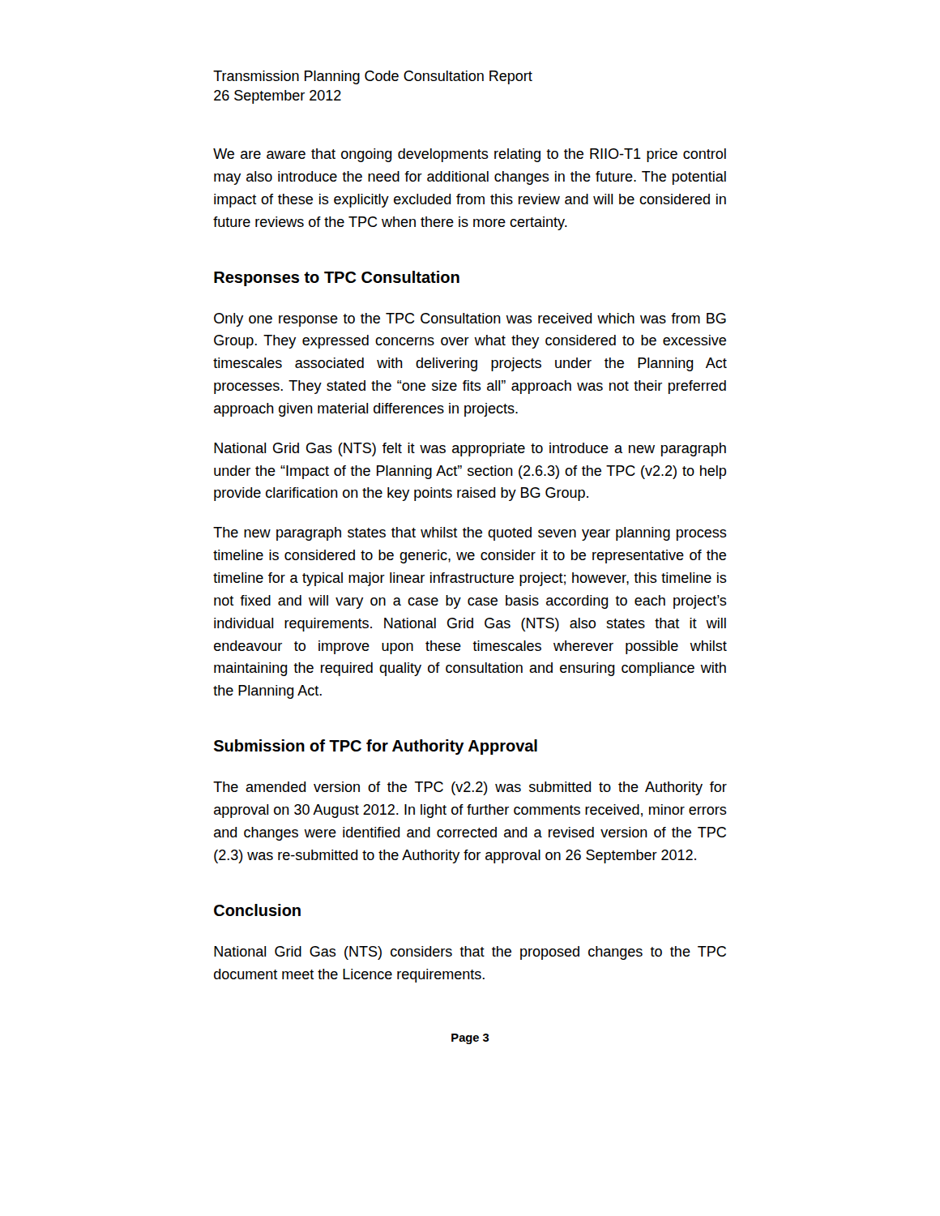Transmission Planning Code Consultation Report
26 September 2012
We are aware that ongoing developments relating to the RIIO-T1 price control may also introduce the need for additional changes in the future. The potential impact of these is explicitly excluded from this review and will be considered in future reviews of the TPC when there is more certainty.
Responses to TPC Consultation
Only one response to the TPC Consultation was received which was from BG Group. They expressed concerns over what they considered to be excessive timescales associated with delivering projects under the Planning Act processes. They stated the “one size fits all” approach was not their preferred approach given material differences in projects.
National Grid Gas (NTS) felt it was appropriate to introduce a new paragraph under the “Impact of the Planning Act” section (2.6.3) of the TPC (v2.2) to help provide clarification on the key points raised by BG Group.
The new paragraph states that whilst the quoted seven year planning process timeline is considered to be generic, we consider it to be representative of the timeline for a typical major linear infrastructure project; however, this timeline is not fixed and will vary on a case by case basis according to each project’s individual requirements. National Grid Gas (NTS) also states that it will endeavour to improve upon these timescales wherever possible whilst maintaining the required quality of consultation and ensuring compliance with the Planning Act.
Submission of TPC for Authority Approval
The amended version of the TPC (v2.2) was submitted to the Authority for approval on 30 August 2012. In light of further comments received, minor errors and changes were identified and corrected and a revised version of the TPC (2.3) was re-submitted to the Authority for approval on 26 September 2012.
Conclusion
National Grid Gas (NTS) considers that the proposed changes to the TPC document meet the Licence requirements.
Page 3